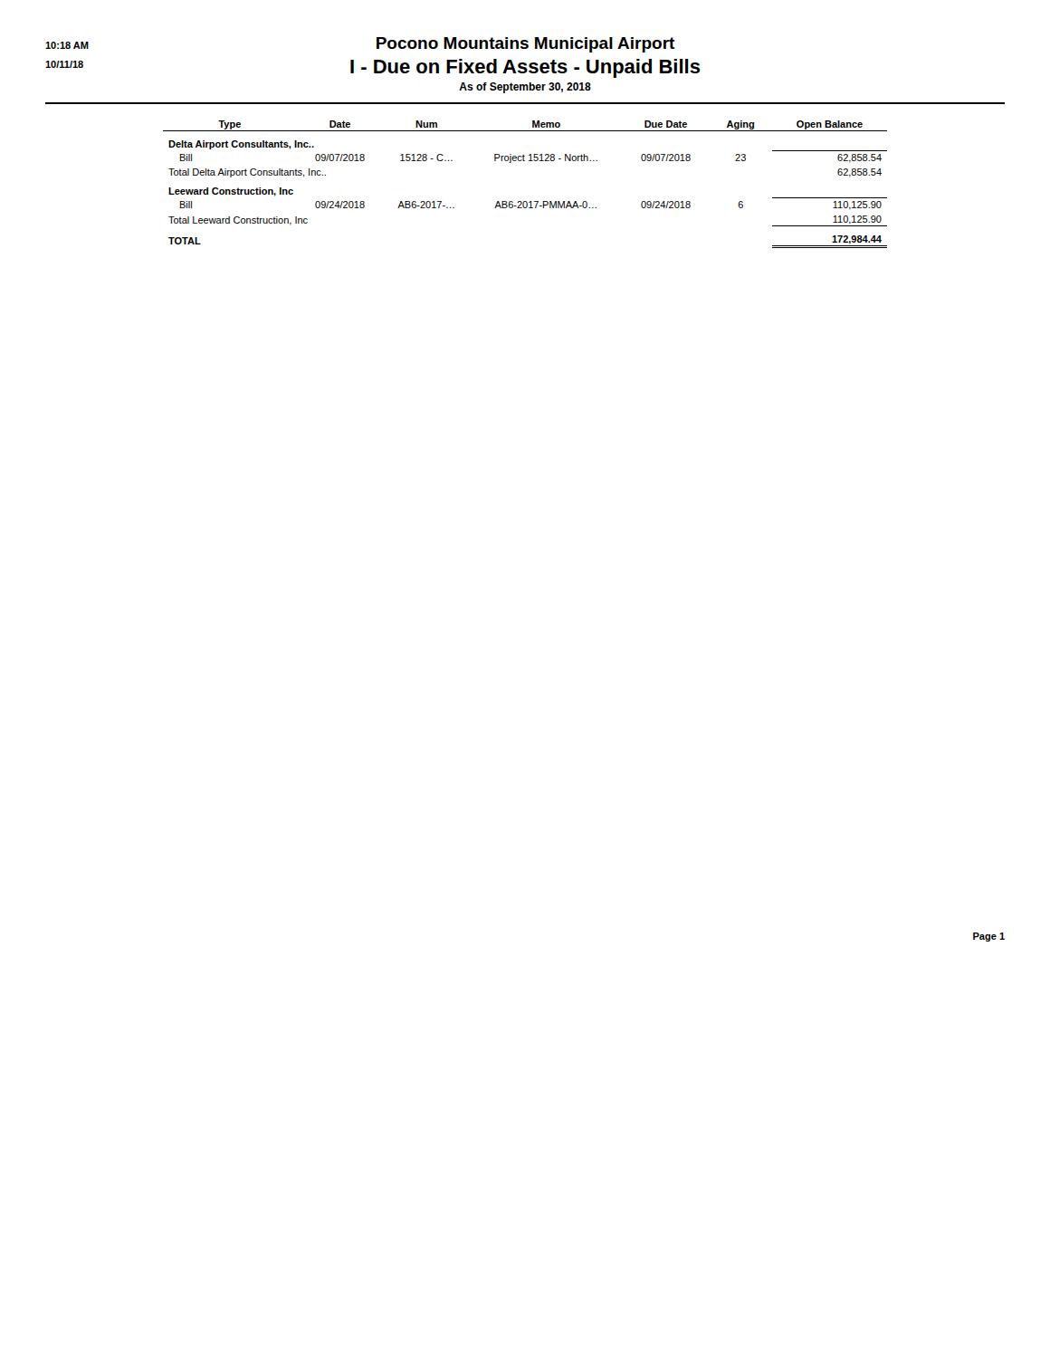10:18 AM
10/11/18
Pocono Mountains Municipal Airport
I - Due on Fixed Assets - Unpaid Bills
As of September 30, 2018
| Type | Date | Num | Memo | Due Date | Aging | Open Balance |
| --- | --- | --- | --- | --- | --- | --- |
| Delta Airport Consultants, Inc.. |
| Bill | 09/07/2018 | 15128 - C… | Project 15128 - North… | 09/07/2018 | 23 | 62,858.54 |
| Total Delta Airport Consultants, Inc.. | 62,858.54 |
| Leeward Construction, Inc |
| Bill | 09/24/2018 | AB6-2017-… | AB6-2017-PMMAA-0… | 09/24/2018 | 6 | 110,125.90 |
| Total Leeward Construction, Inc | 110,125.90 |
| TOTAL | 172,984.44 |
Page 1